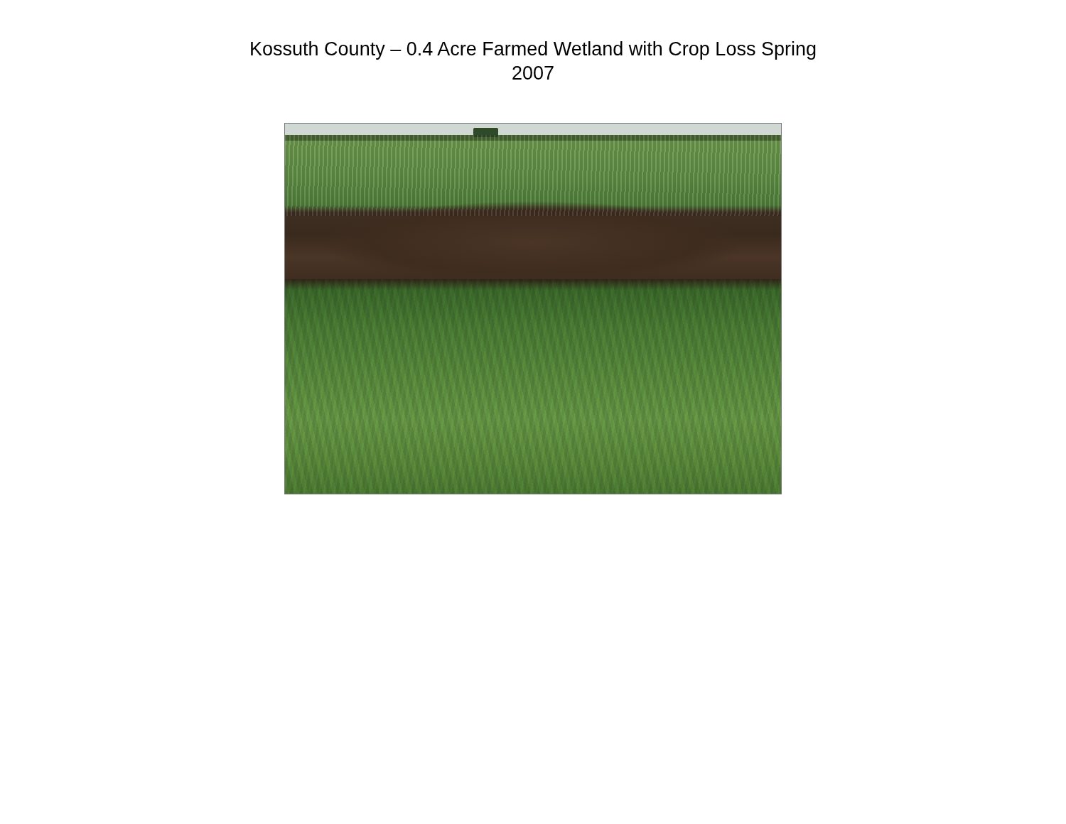Kossuth County – 0.4 Acre Farmed Wetland with Crop Loss Spring 2007